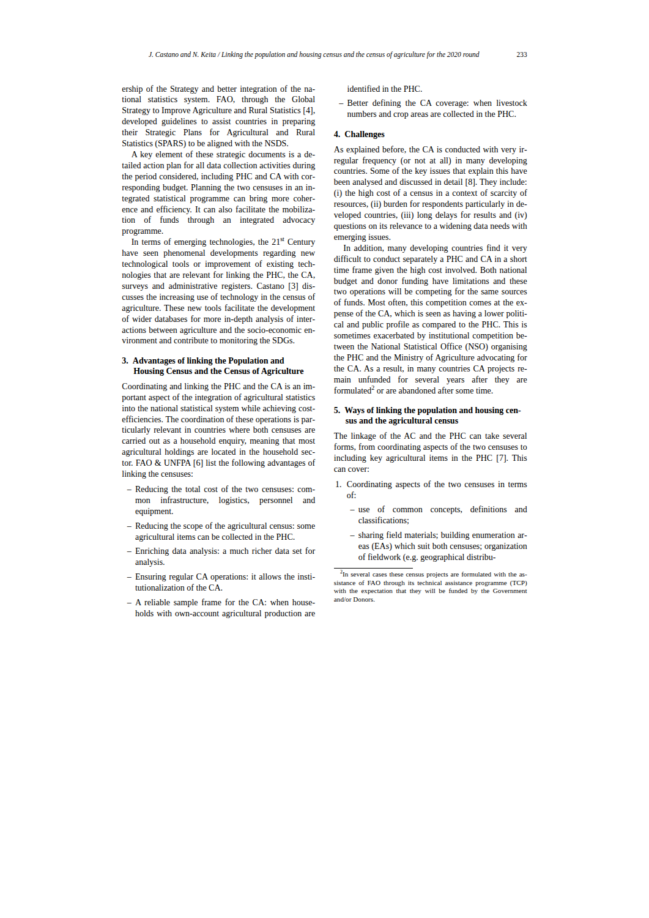J. Castano and N. Keita / Linking the population and housing census and the census of agriculture for the 2020 round 233
ership of the Strategy and better integration of the national statistics system. FAO, through the Global Strategy to Improve Agriculture and Rural Statistics [4], developed guidelines to assist countries in preparing their Strategic Plans for Agricultural and Rural Statistics (SPARS) to be aligned with the NSDS.
A key element of these strategic documents is a detailed action plan for all data collection activities during the period considered, including PHC and CA with corresponding budget. Planning the two censuses in an integrated statistical programme can bring more coherence and efficiency. It can also facilitate the mobilization of funds through an integrated advocacy programme.
In terms of emerging technologies, the 21st Century have seen phenomenal developments regarding new technological tools or improvement of existing technologies that are relevant for linking the PHC, the CA, surveys and administrative registers. Castano [3] discusses the increasing use of technology in the census of agriculture. These new tools facilitate the development of wider databases for more in-depth analysis of interactions between agriculture and the socio-economic environment and contribute to monitoring the SDGs.
3. Advantages of linking the Population and Housing Census and the Census of Agriculture
Coordinating and linking the PHC and the CA is an important aspect of the integration of agricultural statistics into the national statistical system while achieving cost-efficiencies. The coordination of these operations is particularly relevant in countries where both censuses are carried out as a household enquiry, meaning that most agricultural holdings are located in the household sector. FAO & UNFPA [6] list the following advantages of linking the censuses:
Reducing the total cost of the two censuses: common infrastructure, logistics, personnel and equipment.
Reducing the scope of the agricultural census: some agricultural items can be collected in the PHC.
Enriching data analysis: a much richer data set for analysis.
Ensuring regular CA operations: it allows the institutionalization of the CA.
A reliable sample frame for the CA: when households with own-account agricultural production are identified in the PHC.
Better defining the CA coverage: when livestock numbers and crop areas are collected in the PHC.
4. Challenges
As explained before, the CA is conducted with very irregular frequency (or not at all) in many developing countries. Some of the key issues that explain this have been analysed and discussed in detail [8]. They include: (i) the high cost of a census in a context of scarcity of resources, (ii) burden for respondents particularly in developed countries, (iii) long delays for results and (iv) questions on its relevance to a widening data needs with emerging issues.
In addition, many developing countries find it very difficult to conduct separately a PHC and CA in a short time frame given the high cost involved. Both national budget and donor funding have limitations and these two operations will be competing for the same sources of funds. Most often, this competition comes at the expense of the CA, which is seen as having a lower political and public profile as compared to the PHC. This is sometimes exacerbated by institutional competition between the National Statistical Office (NSO) organising the PHC and the Ministry of Agriculture advocating for the CA. As a result, in many countries CA projects remain unfunded for several years after they are formulated2 or are abandoned after some time.
5. Ways of linking the population and housing census and the agricultural census
The linkage of the AC and the PHC can take several forms, from coordinating aspects of the two censuses to including key agricultural items in the PHC [7]. This can cover:
Coordinating aspects of the two censuses in terms of:
use of common concepts, definitions and classifications;
sharing field materials; building enumeration areas (EAs) which suit both censuses; organization of fieldwork (e.g. geographical distribu-
2In several cases these census projects are formulated with the assistance of FAO through its technical assistance programme (TCP) with the expectation that they will be funded by the Government and/or Donors.